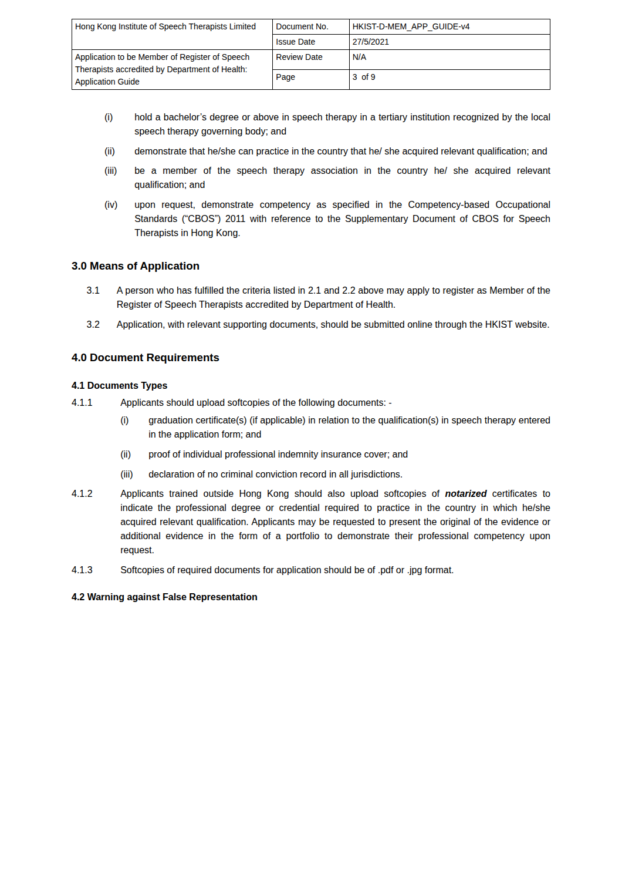| Hong Kong Institute of Speech Therapists Limited | Document No. | HKIST-D-MEM_APP_GUIDE-v4 |
| Issue Date | 27/5/2021 |
| Application to be Member of Register of Speech Therapists accredited by Department of Health: Application Guide | Review Date | N/A |
| Page | 3 of 9 |
(i) hold a bachelor’s degree or above in speech therapy in a tertiary institution recognized by the local speech therapy governing body; and
(ii) demonstrate that he/she can practice in the country that he/ she acquired relevant qualification; and
(iii) be a member of the speech therapy association in the country he/ she acquired relevant qualification; and
(iv) upon request, demonstrate competency as specified in the Competency-based Occupational Standards (“CBOS”) 2011 with reference to the Supplementary Document of CBOS for Speech Therapists in Hong Kong.
3.0 Means of Application
3.1 A person who has fulfilled the criteria listed in 2.1 and 2.2 above may apply to register as Member of the Register of Speech Therapists accredited by Department of Health.
3.2 Application, with relevant supporting documents, should be submitted online through the HKIST website.
4.0 Document Requirements
4.1 Documents Types
4.1.1 Applicants should upload softcopies of the following documents: -
(i) graduation certificate(s) (if applicable) in relation to the qualification(s) in speech therapy entered in the application form; and
(ii) proof of individual professional indemnity insurance cover; and
(iii) declaration of no criminal conviction record in all jurisdictions.
4.1.2 Applicants trained outside Hong Kong should also upload softcopies of notarized certificates to indicate the professional degree or credential required to practice in the country in which he/she acquired relevant qualification. Applicants may be requested to present the original of the evidence or additional evidence in the form of a portfolio to demonstrate their professional competency upon request.
4.1.3 Softcopies of required documents for application should be of .pdf or .jpg format.
4.2 Warning against False Representation